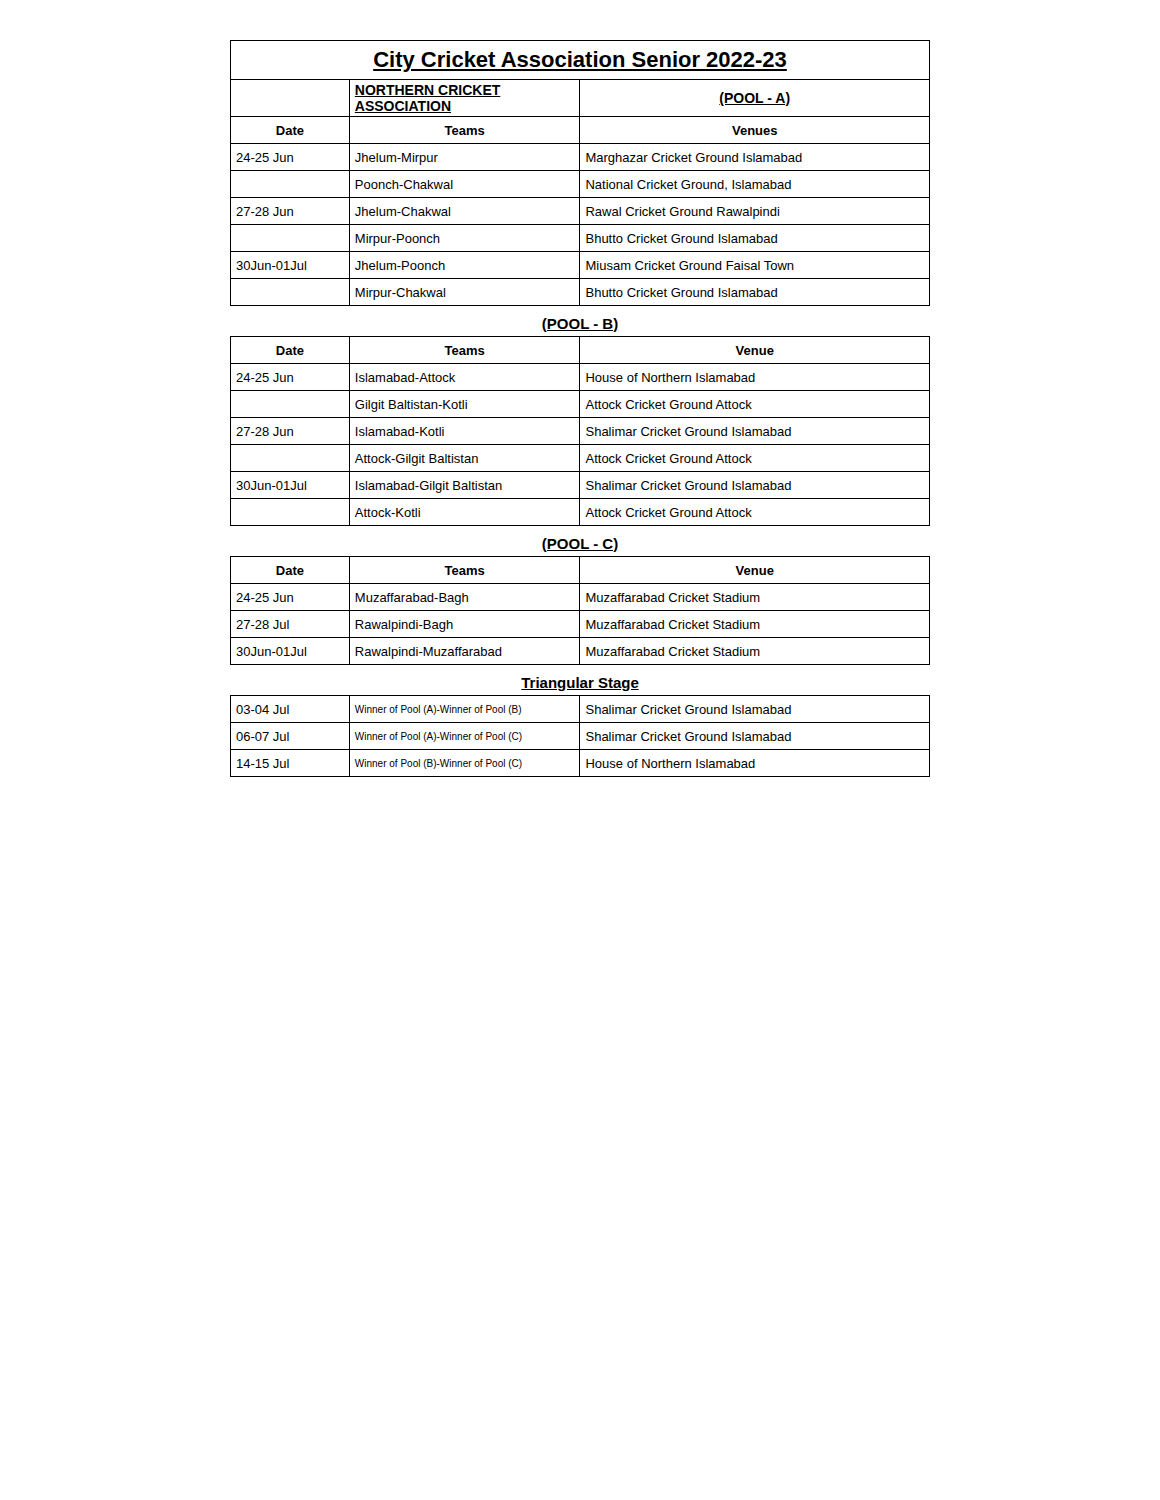| City Cricket Association Senior 2022-23 |
| | NORTHERN CRICKET ASSOCIATION | (POOL - A) |
| Date | Teams | Venues |
| 24-25 Jun | Jhelum-Mirpur | Marghazar Cricket Ground Islamabad |
| | Poonch-Chakwal | National Cricket Ground, Islamabad |
| 27-28 Jun | Jhelum-Chakwal | Rawal Cricket Ground Rawalpindi |
| | Mirpur-Poonch | Bhutto Cricket Ground Islamabad |
| 30Jun-01Jul | Jhelum-Poonch | Miusam Cricket Ground Faisal Town |
| | Mirpur-Chakwal | Bhutto Cricket Ground Islamabad |
| (POOL - B) |
| Date | Teams | Venue |
| 24-25 Jun | Islamabad-Attock | House of Northern Islamabad |
| | Gilgit Baltistan-Kotli | Attock Cricket Ground Attock |
| 27-28 Jun | Islamabad-Kotli | Shalimar Cricket Ground Islamabad |
| | Attock-Gilgit Baltistan | Attock Cricket Ground Attock |
| 30Jun-01Jul | Islamabad-Gilgit Baltistan | Shalimar Cricket Ground Islamabad |
| | Attock-Kotli | Attock Cricket Ground Attock |
| (POOL - C) |
| Date | Teams | Venue |
| 24-25 Jun | Muzaffarabad-Bagh | Muzaffarabad Cricket Stadium |
| 27-28 Jul | Rawalpindi-Bagh | Muzaffarabad Cricket Stadium |
| 30Jun-01Jul | Rawalpindi-Muzaffarabad | Muzaffarabad Cricket Stadium |
| Triangular Stage |
| 03-04 Jul | Winner of Pool (A)-Winner of Pool (B) | Shalimar Cricket Ground Islamabad |
| 06-07 Jul | Winner of Pool (A)-Winner of Pool (C) | Shalimar Cricket Ground Islamabad |
| 14-15 Jul | Winner of Pool (B)-Winner of Pool (C) | House of Northern Islamabad |